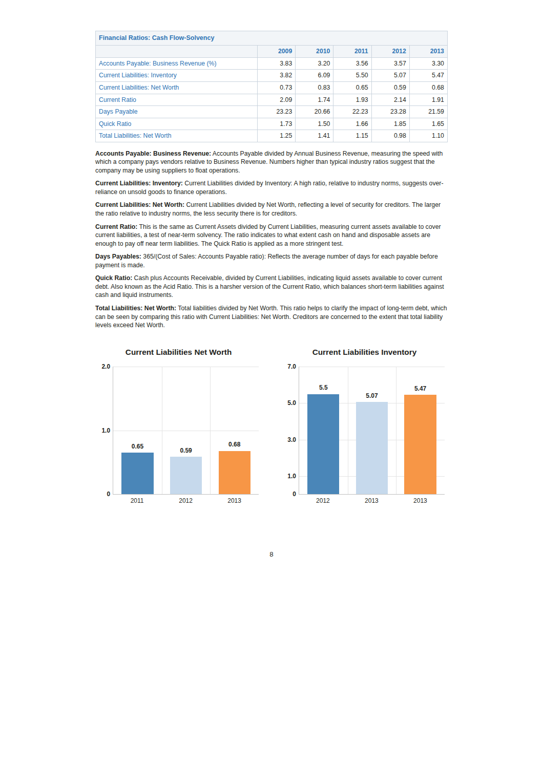Financial Ratios: Cash Flow-Solvency
| | 2009 | 2010 | 2011 | 2012 | 2013 |
| --- | --- | --- | --- | --- | --- |
| Accounts Payable: Business Revenue (%) | 3.83 | 3.20 | 3.56 | 3.57 | 3.30 |
| Current Liabilities: Inventory | 3.82 | 6.09 | 5.50 | 5.07 | 5.47 |
| Current Liabilities: Net Worth | 0.73 | 0.83 | 0.65 | 0.59 | 0.68 |
| Current Ratio | 2.09 | 1.74 | 1.93 | 2.14 | 1.91 |
| Days Payable | 23.23 | 20.66 | 22.23 | 23.28 | 21.59 |
| Quick Ratio | 1.73 | 1.50 | 1.66 | 1.85 | 1.65 |
| Total Liabilities: Net Worth | 1.25 | 1.41 | 1.15 | 0.98 | 1.10 |
Accounts Payable: Business Revenue: Accounts Payable divided by Annual Business Revenue, measuring the speed with which a company pays vendors relative to Business Revenue. Numbers higher than typical industry ratios suggest that the company may be using suppliers to float operations.
Current Liabilities: Inventory: Current Liabilities divided by Inventory: A high ratio, relative to industry norms, suggests over-reliance on unsold goods to finance operations.
Current Liabilities: Net Worth: Current Liabilities divided by Net Worth, reflecting a level of security for creditors. The larger the ratio relative to industry norms, the less security there is for creditors.
Current Ratio: This is the same as Current Assets divided by Current Liabilities, measuring current assets available to cover current liabilities, a test of near-term solvency. The ratio indicates to what extent cash on hand and disposable assets are enough to pay off near term liabilities. The Quick Ratio is applied as a more stringent test.
Days Payables: 365/(Cost of Sales: Accounts Payable ratio): Reflects the average number of days for each payable before payment is made.
Quick Ratio: Cash plus Accounts Receivable, divided by Current Liabilities, indicating liquid assets available to cover current debt. Also known as the Acid Ratio. This is a harsher version of the Current Ratio, which balances short-term liabilities against cash and liquid instruments.
Total Liabilities: Net Worth: Total liabilities divided by Net Worth. This ratio helps to clarify the impact of long-term debt, which can be seen by comparing this ratio with Current Liabilities: Net Worth. Creditors are concerned to the extent that total liability levels exceed Net Worth.
Current Liabilities Net Worth
2.0
1.0
0
0.65
0.59
0.68
201120122013
Current Liabilities Inventory
7.0
5.0
3.0
1.0
0
5.5
5.07
5.47
201220132013
8